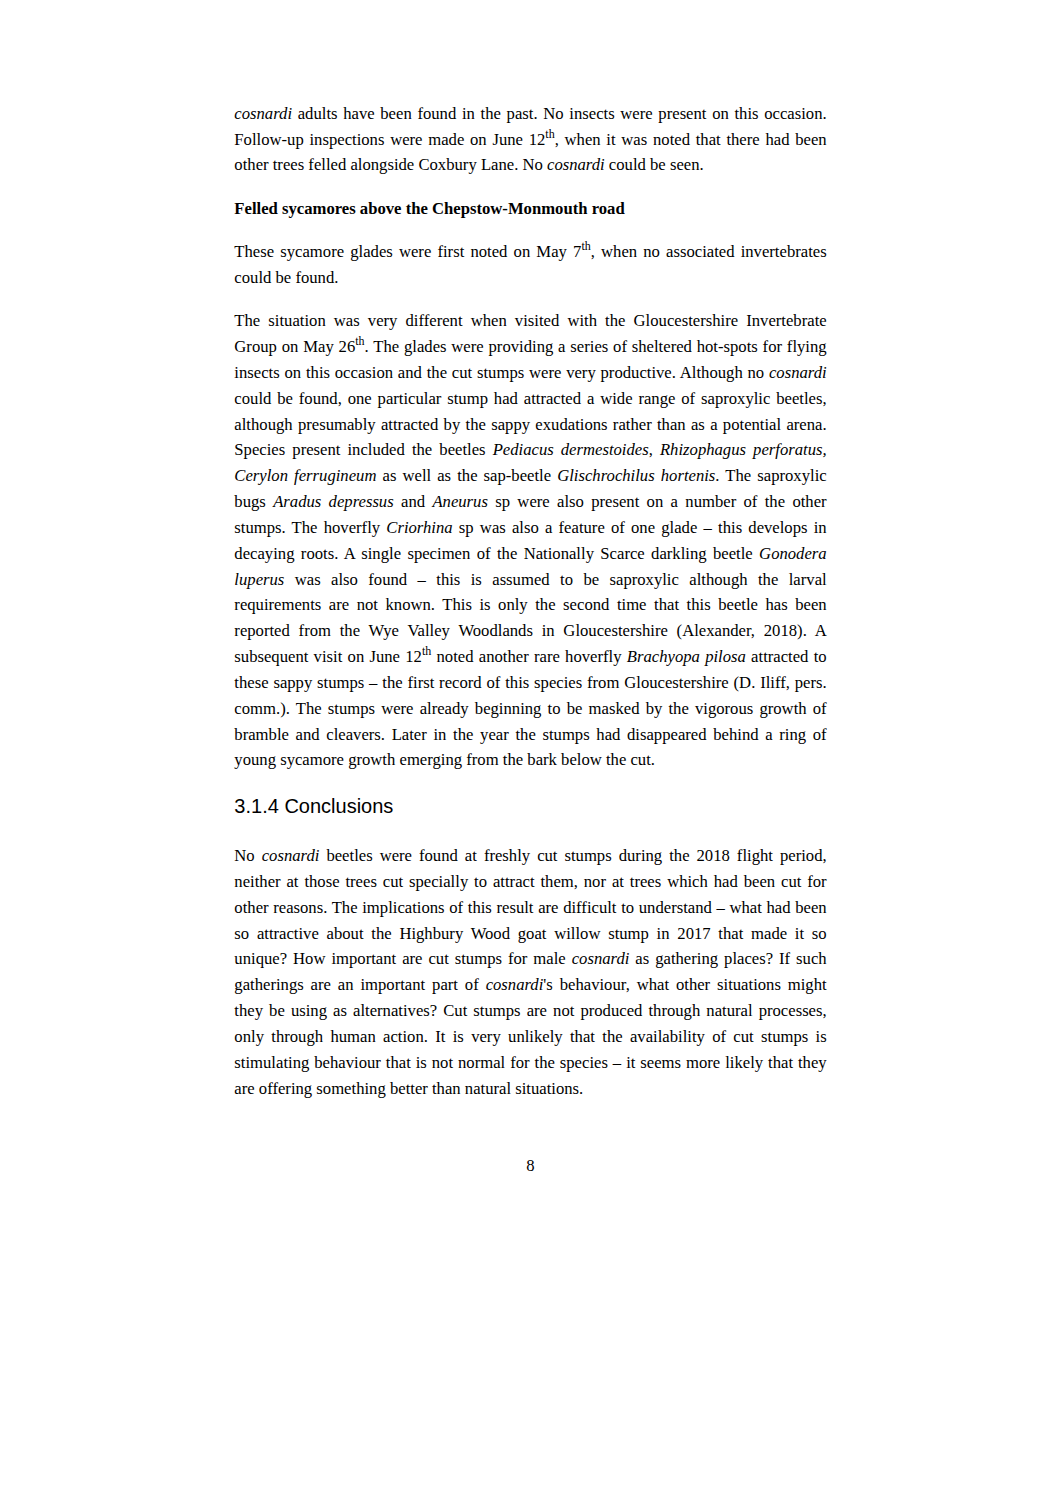cosnardi adults have been found in the past. No insects were present on this occasion. Follow-up inspections were made on June 12th, when it was noted that there had been other trees felled alongside Coxbury Lane. No cosnardi could be seen.
Felled sycamores above the Chepstow-Monmouth road
These sycamore glades were first noted on May 7th, when no associated invertebrates could be found.
The situation was very different when visited with the Gloucestershire Invertebrate Group on May 26th. The glades were providing a series of sheltered hot-spots for flying insects on this occasion and the cut stumps were very productive. Although no cosnardi could be found, one particular stump had attracted a wide range of saproxylic beetles, although presumably attracted by the sappy exudations rather than as a potential arena. Species present included the beetles Pediacus dermestoides, Rhizophagus perforatus, Cerylon ferrugineum as well as the sap-beetle Glischrochilus hortenis. The saproxylic bugs Aradus depressus and Aneurus sp were also present on a number of the other stumps. The hoverfly Criorhina sp was also a feature of one glade – this develops in decaying roots. A single specimen of the Nationally Scarce darkling beetle Gonodera luperus was also found – this is assumed to be saproxylic although the larval requirements are not known. This is only the second time that this beetle has been reported from the Wye Valley Woodlands in Gloucestershire (Alexander, 2018). A subsequent visit on June 12th noted another rare hoverfly Brachyopa pilosa attracted to these sappy stumps – the first record of this species from Gloucestershire (D. Iliff, pers. comm.). The stumps were already beginning to be masked by the vigorous growth of bramble and cleavers. Later in the year the stumps had disappeared behind a ring of young sycamore growth emerging from the bark below the cut.
3.1.4 Conclusions
No cosnardi beetles were found at freshly cut stumps during the 2018 flight period, neither at those trees cut specially to attract them, nor at trees which had been cut for other reasons. The implications of this result are difficult to understand – what had been so attractive about the Highbury Wood goat willow stump in 2017 that made it so unique? How important are cut stumps for male cosnardi as gathering places? If such gatherings are an important part of cosnardi's behaviour, what other situations might they be using as alternatives? Cut stumps are not produced through natural processes, only through human action. It is very unlikely that the availability of cut stumps is stimulating behaviour that is not normal for the species – it seems more likely that they are offering something better than natural situations.
8